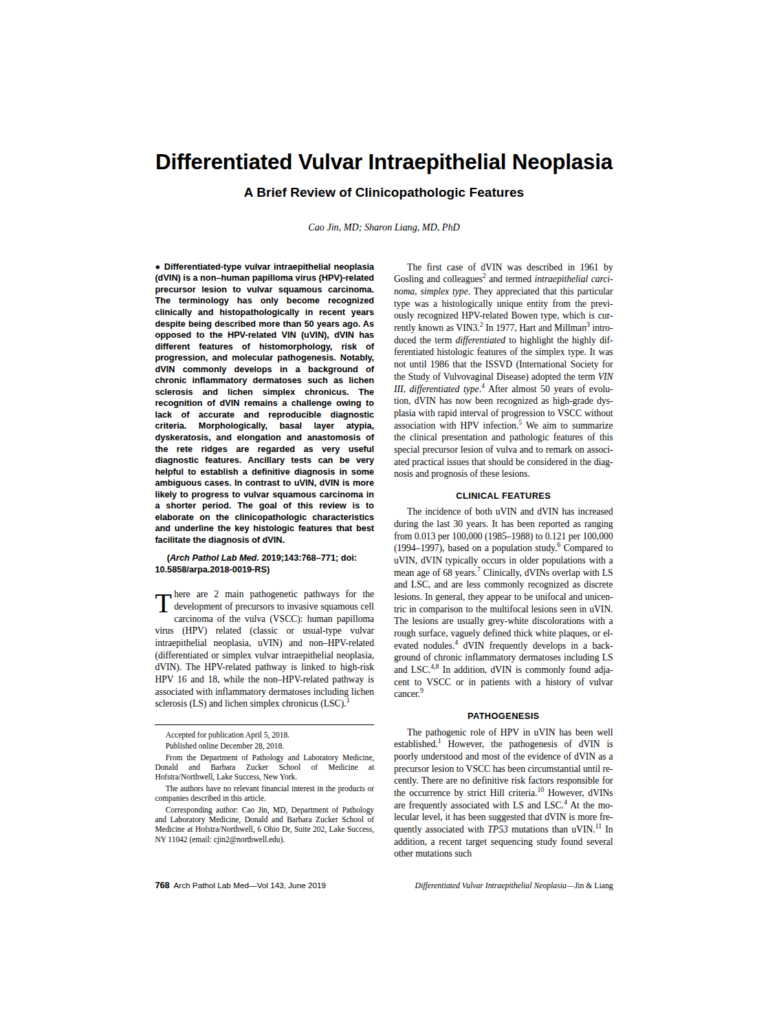Differentiated Vulvar Intraepithelial Neoplasia
A Brief Review of Clinicopathologic Features
Cao Jin, MD; Sharon Liang, MD, PhD
● Differentiated-type vulvar intraepithelial neoplasia (dVIN) is a non–human papilloma virus (HPV)-related precursor lesion to vulvar squamous carcinoma. The terminology has only become recognized clinically and histopathologically in recent years despite being described more than 50 years ago. As opposed to the HPV-related VIN (uVIN), dVIN has different features of histomorphology, risk of progression, and molecular pathogenesis. Notably, dVIN commonly develops in a background of chronic inflammatory dermatoses such as lichen sclerosis and lichen simplex chronicus. The recognition of dVIN remains a challenge owing to lack of accurate and reproducible diagnostic criteria. Morphologically, basal layer atypia, dyskeratosis, and elongation and anastomosis of the rete ridges are regarded as very useful diagnostic features. Ancillary tests can be very helpful to establish a definitive diagnosis in some ambiguous cases. In contrast to uVIN, dVIN is more likely to progress to vulvar squamous carcinoma in a shorter period. The goal of this review is to elaborate on the clinicopathologic characteristics and underline the key histologic features that best facilitate the diagnosis of dVIN.
(Arch Pathol Lab Med. 2019;143:768–771; doi: 10.5858/arpa.2018-0019-RS)
There are 2 main pathogenetic pathways for the development of precursors to invasive squamous cell carcinoma of the vulva (VSCC): human papilloma virus (HPV) related (classic or usual-type vulvar intraepithelial neoplasia, uVIN) and non–HPV-related (differentiated or simplex vulvar intraepithelial neoplasia, dVIN). The HPV-related pathway is linked to high-risk HPV 16 and 18, while the non–HPV-related pathway is associated with inflammatory dermatoses including lichen sclerosis (LS) and lichen simplex chronicus (LSC).1
Accepted for publication April 5, 2018.
Published online December 28, 2018.
From the Department of Pathology and Laboratory Medicine, Donald and Barbara Zucker School of Medicine at Hofstra/Northwell, Lake Success, New York.
The authors have no relevant financial interest in the products or companies described in this article.
Corresponding author: Cao Jin, MD, Department of Pathology and Laboratory Medicine, Donald and Barbara Zucker School of Medicine at Hofstra/Northwell, 6 Ohio Dr, Suite 202, Lake Success, NY 11042 (email: cjin2@northwell.edu).
The first case of dVIN was described in 1961 by Gosling and colleagues2 and termed intraepithelial carcinoma, simplex type. They appreciated that this particular type was a histologically unique entity from the previously recognized HPV-related Bowen type, which is currently known as VIN3.2 In 1977, Hart and Millman3 introduced the term differentiated to highlight the highly differentiated histologic features of the simplex type. It was not until 1986 that the ISSVD (International Society for the Study of Vulvovaginal Disease) adopted the term VIN III, differentiated type.4 After almost 50 years of evolution, dVIN has now been recognized as high-grade dysplasia with rapid interval of progression to VSCC without association with HPV infection.5 We aim to summarize the clinical presentation and pathologic features of this special precursor lesion of vulva and to remark on associated practical issues that should be considered in the diagnosis and prognosis of these lesions.
Clinical Features
The incidence of both uVIN and dVIN has increased during the last 30 years. It has been reported as ranging from 0.013 per 100,000 (1985–1988) to 0.121 per 100,000 (1994–1997), based on a population study.6 Compared to uVIN, dVIN typically occurs in older populations with a mean age of 68 years.7 Clinically, dVINs overlap with LS and LSC, and are less commonly recognized as discrete lesions. In general, they appear to be unifocal and unicentric in comparison to the multifocal lesions seen in uVIN. The lesions are usually grey-white discolorations with a rough surface, vaguely defined thick white plaques, or elevated nodules.4 dVIN frequently develops in a background of chronic inflammatory dermatoses including LS and LSC.4,8 In addition, dVIN is commonly found adjacent to VSCC or in patients with a history of vulvar cancer.9
Pathogenesis
The pathogenic role of HPV in uVIN has been well established.1 However, the pathogenesis of dVIN is poorly understood and most of the evidence of dVIN as a precursor lesion to VSCC has been circumstantial until recently. There are no definitive risk factors responsible for the occurrence by strict Hill criteria.10 However, dVINs are frequently associated with LS and LSC.4 At the molecular level, it has been suggested that dVIN is more frequently associated with TP53 mutations than uVIN.11 In addition, a recent target sequencing study found several other mutations such
768 Arch Pathol Lab Med—Vol 143, June 2019
Differentiated Vulvar Intraepithelial Neoplasia—Jin & Liang